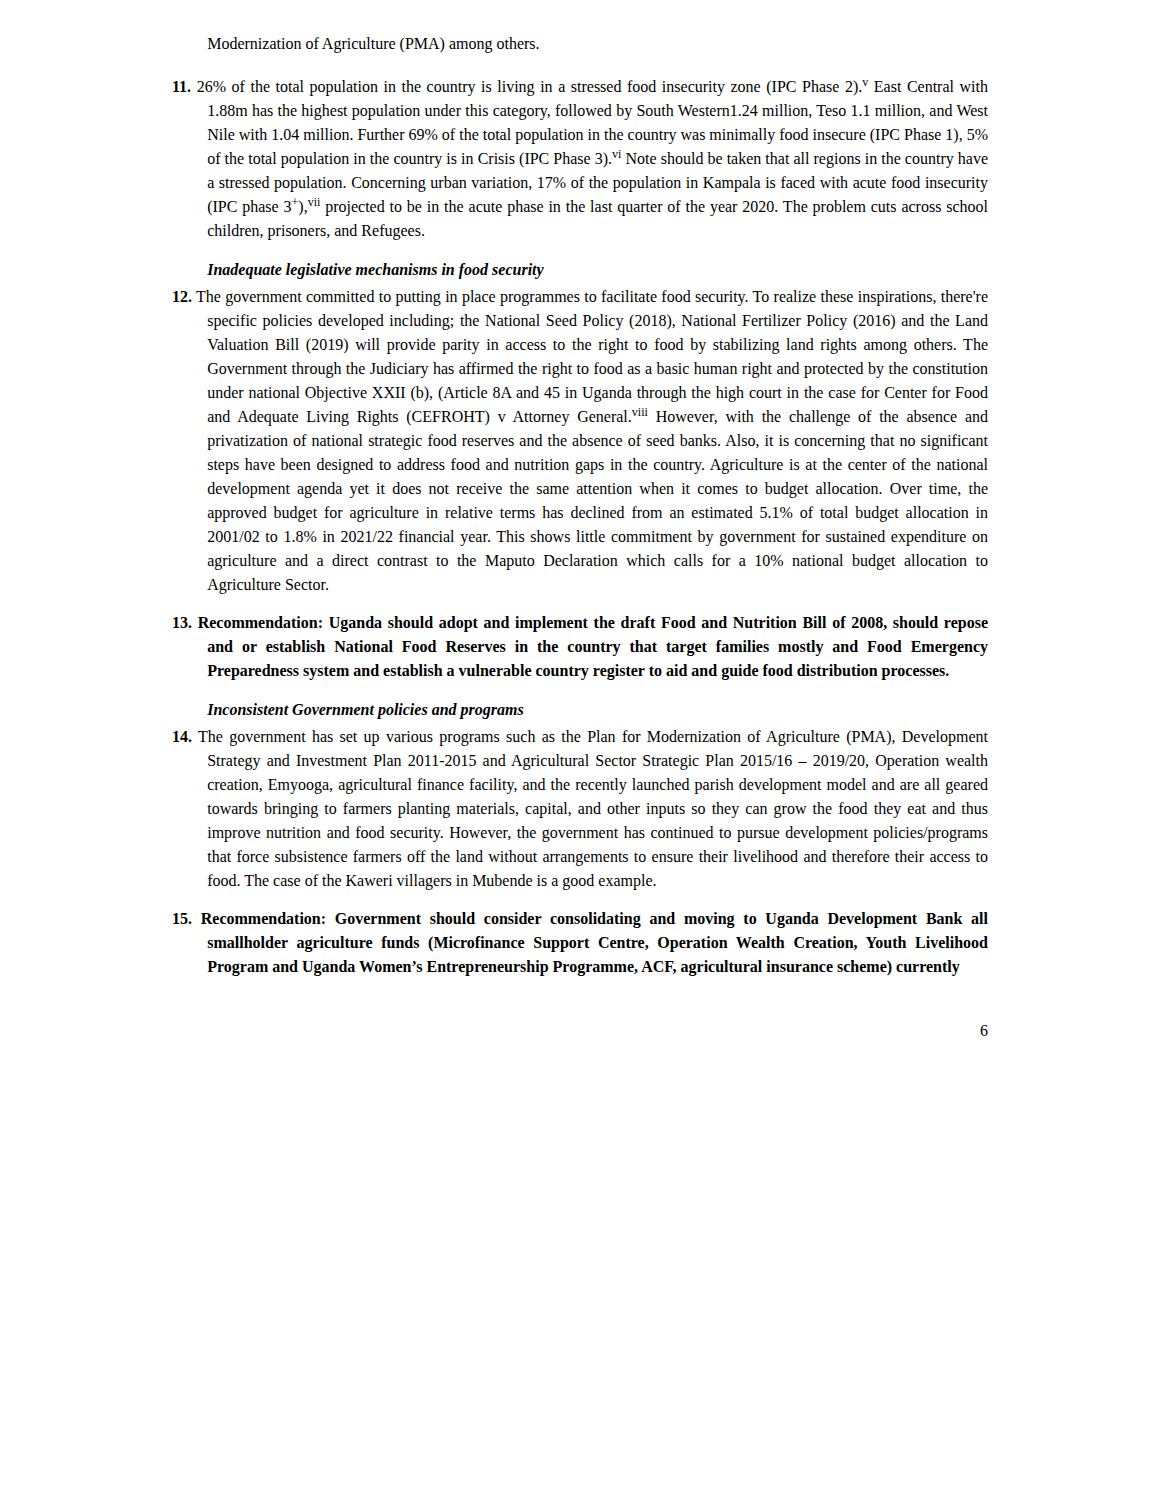Modernization of Agriculture (PMA) among others.
11. 26% of the total population in the country is living in a stressed food insecurity zone (IPC Phase 2).v East Central with 1.88m has the highest population under this category, followed by South Western1.24 million, Teso 1.1 million, and West Nile with 1.04 million. Further 69% of the total population in the country was minimally food insecure (IPC Phase 1), 5% of the total population in the country is in Crisis (IPC Phase 3).vi Note should be taken that all regions in the country have a stressed population. Concerning urban variation, 17% of the population in Kampala is faced with acute food insecurity (IPC phase 3+),vii projected to be in the acute phase in the last quarter of the year 2020. The problem cuts across school children, prisoners, and Refugees.
Inadequate legislative mechanisms in food security
12. The government committed to putting in place programmes to facilitate food security. To realize these inspirations, there're specific policies developed including; the National Seed Policy (2018), National Fertilizer Policy (2016) and the Land Valuation Bill (2019) will provide parity in access to the right to food by stabilizing land rights among others. The Government through the Judiciary has affirmed the right to food as a basic human right and protected by the constitution under national Objective XXII (b), (Article 8A and 45 in Uganda through the high court in the case for Center for Food and Adequate Living Rights (CEFROHT) v Attorney General.viii However, with the challenge of the absence and privatization of national strategic food reserves and the absence of seed banks. Also, it is concerning that no significant steps have been designed to address food and nutrition gaps in the country. Agriculture is at the center of the national development agenda yet it does not receive the same attention when it comes to budget allocation. Over time, the approved budget for agriculture in relative terms has declined from an estimated 5.1% of total budget allocation in 2001/02 to 1.8% in 2021/22 financial year. This shows little commitment by government for sustained expenditure on agriculture and a direct contrast to the Maputo Declaration which calls for a 10% national budget allocation to Agriculture Sector.
13. Recommendation: Uganda should adopt and implement the draft Food and Nutrition Bill of 2008, should repose and or establish National Food Reserves in the country that target families mostly and Food Emergency Preparedness system and establish a vulnerable country register to aid and guide food distribution processes.
Inconsistent Government policies and programs
14. The government has set up various programs such as the Plan for Modernization of Agriculture (PMA), Development Strategy and Investment Plan 2011-2015 and Agricultural Sector Strategic Plan 2015/16 – 2019/20, Operation wealth creation, Emyooga, agricultural finance facility, and the recently launched parish development model and are all geared towards bringing to farmers planting materials, capital, and other inputs so they can grow the food they eat and thus improve nutrition and food security. However, the government has continued to pursue development policies/programs that force subsistence farmers off the land without arrangements to ensure their livelihood and therefore their access to food. The case of the Kaweri villagers in Mubende is a good example.
15. Recommendation: Government should consider consolidating and moving to Uganda Development Bank all smallholder agriculture funds (Microfinance Support Centre, Operation Wealth Creation, Youth Livelihood Program and Uganda Women’s Entrepreneurship Programme, ACF, agricultural insurance scheme) currently
6